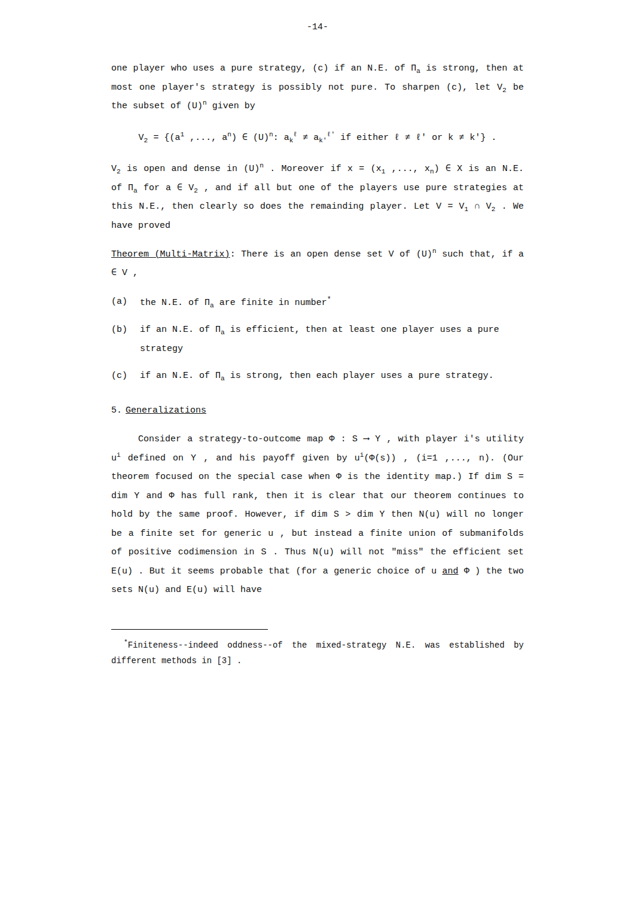-14-
one player who uses a pure strategy, (c) if an N.E. of Πa is strong, then at most one player's strategy is possibly not pure. To sharpen (c), let V2 be the subset of (U)n given by
V2 = {(a1 ,..., an) ∈ (U)n: akℓ ≠ ak'ℓ' if either ℓ ≠ ℓ' or k ≠ k'} .
V2 is open and dense in (U)n . Moreover if x = (x1 ,..., xn) ∈ X is an N.E. of Πa for a ∈ V2 , and if all but one of the players use pure strategies at this N.E., then clearly so does the remainding player. Let V = V1 ∩ V2 . We have proved
Theorem (Multi-Matrix): There is an open dense set V of (U)n such that, if a ∈ V ,
(a) the N.E. of Πa are finite in number*
(b) if an N.E. of Πa is efficient, then at least one player uses a pure strategy
(c) if an N.E. of Πa is strong, then each player uses a pure strategy.
5. Generalizations
Consider a strategy-to-outcome map Φ : S ⟶ Y , with player i's utility ui defined on Y , and his payoff given by ui(Φ(s)) , (i=1 ,..., n). (Our theorem focused on the special case when Φ is the identity map.) If dim S = dim Y and Φ has full rank, then it is clear that our theorem continues to hold by the same proof. However, if dim S > dim Y then N(u) will no longer be a finite set for generic u , but instead a finite union of submanifolds of positive codimension in S . Thus N(u) will not "miss" the efficient set E(u) . But it seems probable that (for a generic choice of u and Φ ) the two sets N(u) and E(u) will have
*Finiteness--indeed oddness--of the mixed-strategy N.E. was established by different methods in [3] .